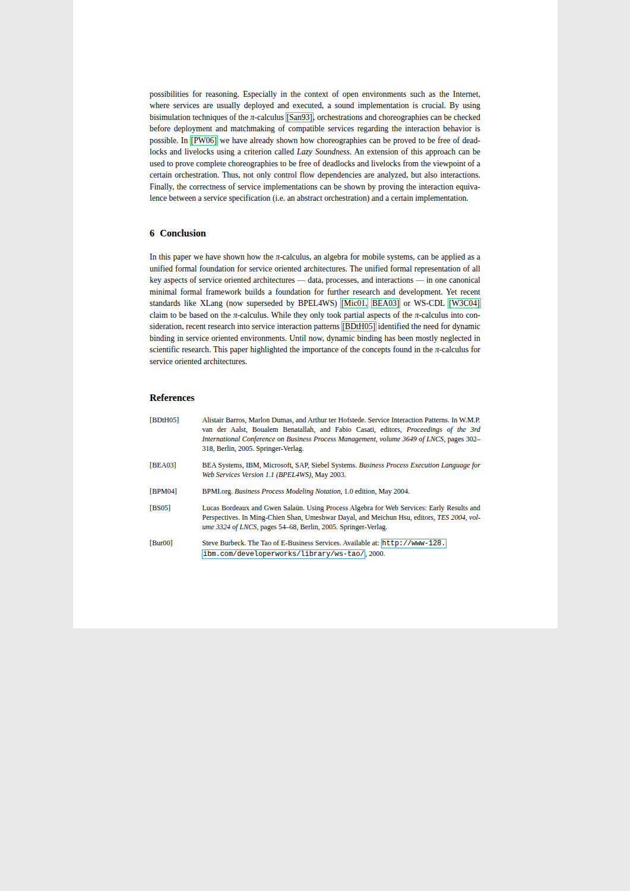possibilities for reasoning. Especially in the context of open environments such as the Internet, where services are usually deployed and executed, a sound implementation is crucial. By using bisimulation techniques of the π-calculus [San93], orchestrations and choreographies can be checked before deployment and matchmaking of compatible services regarding the interaction behavior is possible. In [PW06] we have already shown how choreographies can be proved to be free of deadlocks and livelocks using a criterion called Lazy Soundness. An extension of this approach can be used to prove complete choreographies to be free of deadlocks and livelocks from the viewpoint of a certain orchestration. Thus, not only control flow dependencies are analyzed, but also interactions. Finally, the correctness of service implementations can be shown by proving the interaction equivalence between a service specification (i.e. an abstract orchestration) and a certain implementation.
6 Conclusion
In this paper we have shown how the π-calculus, an algebra for mobile systems, can be applied as a unified formal foundation for service oriented architectures. The unified formal representation of all key aspects of service oriented architectures — data, processes, and interactions — in one canonical minimal formal framework builds a foundation for further research and development. Yet recent standards like XLang (now superseded by BPEL4WS) [Mic01, BEA03] or WS-CDL [W3C04] claim to be based on the π-calculus. While they only took partial aspects of the π-calculus into consideration, recent research into service interaction patterns [BDtH05] identified the need for dynamic binding in service oriented environments. Until now, dynamic binding has been mostly neglected in scientific research. This paper highlighted the importance of the concepts found in the π-calculus for service oriented architectures.
References
[BDtH05]
Alistair Barros, Marlon Dumas, and Arthur ter Hofstede. Service Interaction Patterns. In W.M.P. van der Aalst, Boualem Benatallah, and Fabio Casati, editors, Proceedings of the 3rd International Conference on Business Process Management, volume 3649 of LNCS, pages 302–318, Berlin, 2005. Springer-Verlag.
[BEA03]
BEA Systems, IBM, Microsoft, SAP, Siebel Systems. Business Process Execution Language for Web Services Version 1.1 (BPEL4WS), May 2003.
[BPM04]
BPMI.org. Business Process Modeling Notation, 1.0 edition, May 2004.
[BS05]
Lucas Bordeaux and Gwen Salaün. Using Process Algebra for Web Services: Early Results and Perspectives. In Ming-Chien Shan, Umeshwar Dayal, and Meichun Hsu, editors, TES 2004, volume 3324 of LNCS, pages 54–68, Berlin, 2005. Springer-Verlag.
[Bur00]
Steve Burbeck. The Tao of E-Business Services. Available at: http://www-128.
ibm.com/developerworks/library/ws-tao/, 2000.